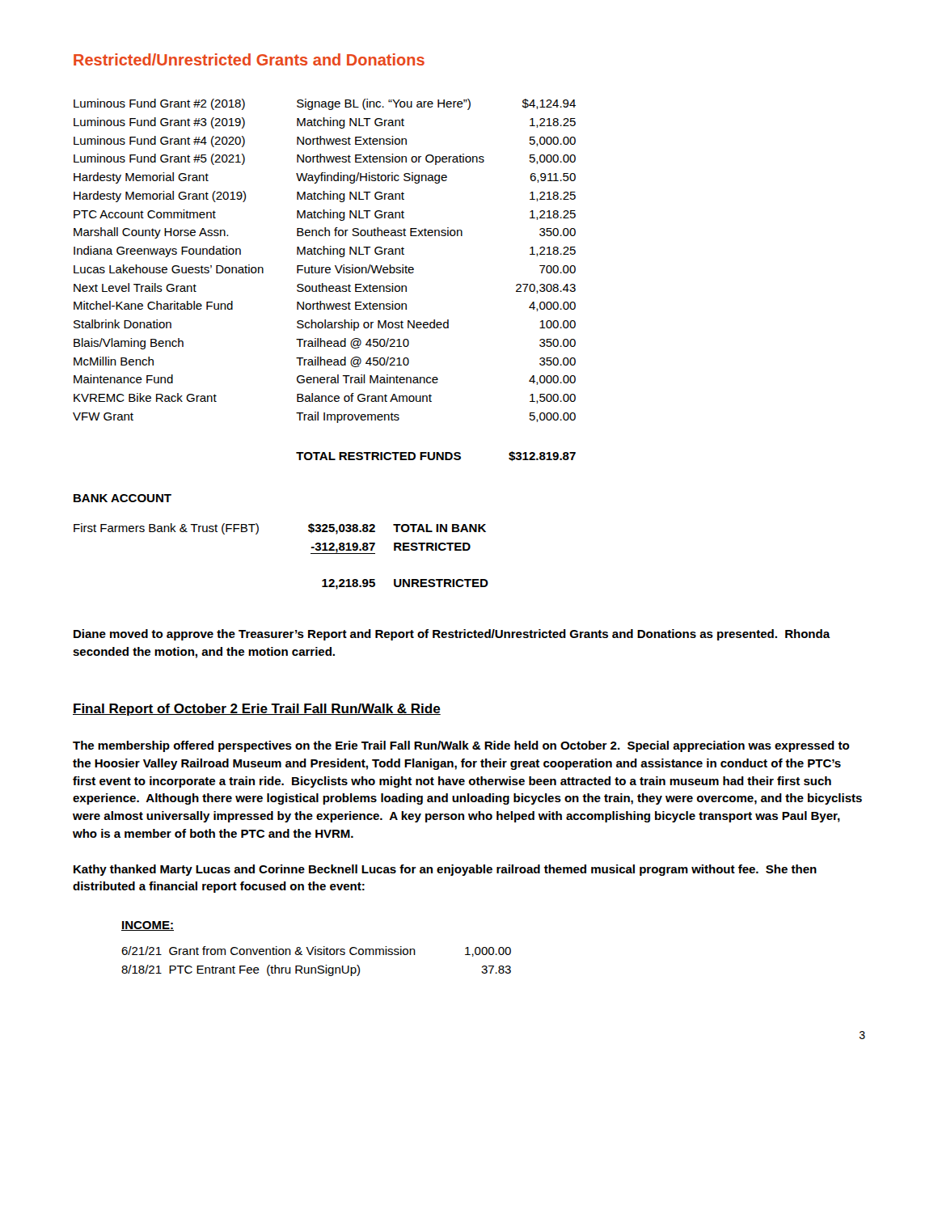Restricted/Unrestricted Grants and Donations
| Luminous Fund Grant #2 (2018) | Signage BL (inc. “You are Here”) | $4,124.94 |
| Luminous Fund Grant #3 (2019) | Matching NLT Grant | 1,218.25 |
| Luminous Fund Grant #4 (2020) | Northwest Extension | 5,000.00 |
| Luminous Fund Grant #5 (2021) | Northwest Extension or Operations | 5,000.00 |
| Hardesty Memorial Grant | Wayfinding/Historic Signage | 6,911.50 |
| Hardesty Memorial Grant (2019) | Matching NLT Grant | 1,218.25 |
| PTC Account Commitment | Matching NLT Grant | 1,218.25 |
| Marshall County Horse Assn. | Bench for Southeast Extension | 350.00 |
| Indiana Greenways Foundation | Matching NLT Grant | 1,218.25 |
| Lucas Lakehouse Guests’ Donation | Future Vision/Website | 700.00 |
| Next Level Trails Grant | Southeast Extension | 270,308.43 |
| Mitchel-Kane Charitable Fund | Northwest Extension | 4,000.00 |
| Stalbrink Donation | Scholarship or Most Needed | 100.00 |
| Blais/Vlaming Bench | Trailhead @ 450/210 | 350.00 |
| McMillin Bench | Trailhead @ 450/210 | 350.00 |
| Maintenance Fund | General Trail Maintenance | 4,000.00 |
| KVREMC Bike Rack Grant | Balance of Grant Amount | 1,500.00 |
| VFW Grant | Trail Improvements | 5,000.00 |
| | TOTAL RESTRICTED FUNDS | $312.819.87 |
BANK ACCOUNT
| First Farmers Bank & Trust (FFBT) | $325,038.82 | TOTAL IN BANK |
| | -312,819.87 | RESTRICTED |
| | 12,218.95 | UNRESTRICTED |
Diane moved to approve the Treasurer’s Report and Report of Restricted/Unrestricted Grants and Donations as presented. Rhonda seconded the motion, and the motion carried.
Final Report of October 2 Erie Trail Fall Run/Walk & Ride
The membership offered perspectives on the Erie Trail Fall Run/Walk & Ride held on October 2. Special appreciation was expressed to the Hoosier Valley Railroad Museum and President, Todd Flanigan, for their great cooperation and assistance in conduct of the PTC’s first event to incorporate a train ride. Bicyclists who might not have otherwise been attracted to a train museum had their first such experience. Although there were logistical problems loading and unloading bicycles on the train, they were overcome, and the bicyclists were almost universally impressed by the experience. A key person who helped with accomplishing bicycle transport was Paul Byer, who is a member of both the PTC and the HVRM.
Kathy thanked Marty Lucas and Corinne Becknell Lucas for an enjoyable railroad themed musical program without fee. She then distributed a financial report focused on the event:
INCOME:
| 6/21/21 Grant from Convention & Visitors Commission | 1,000.00 |
| 8/18/21 PTC Entrant Fee (thru RunSignUp) | 37.83 |
3